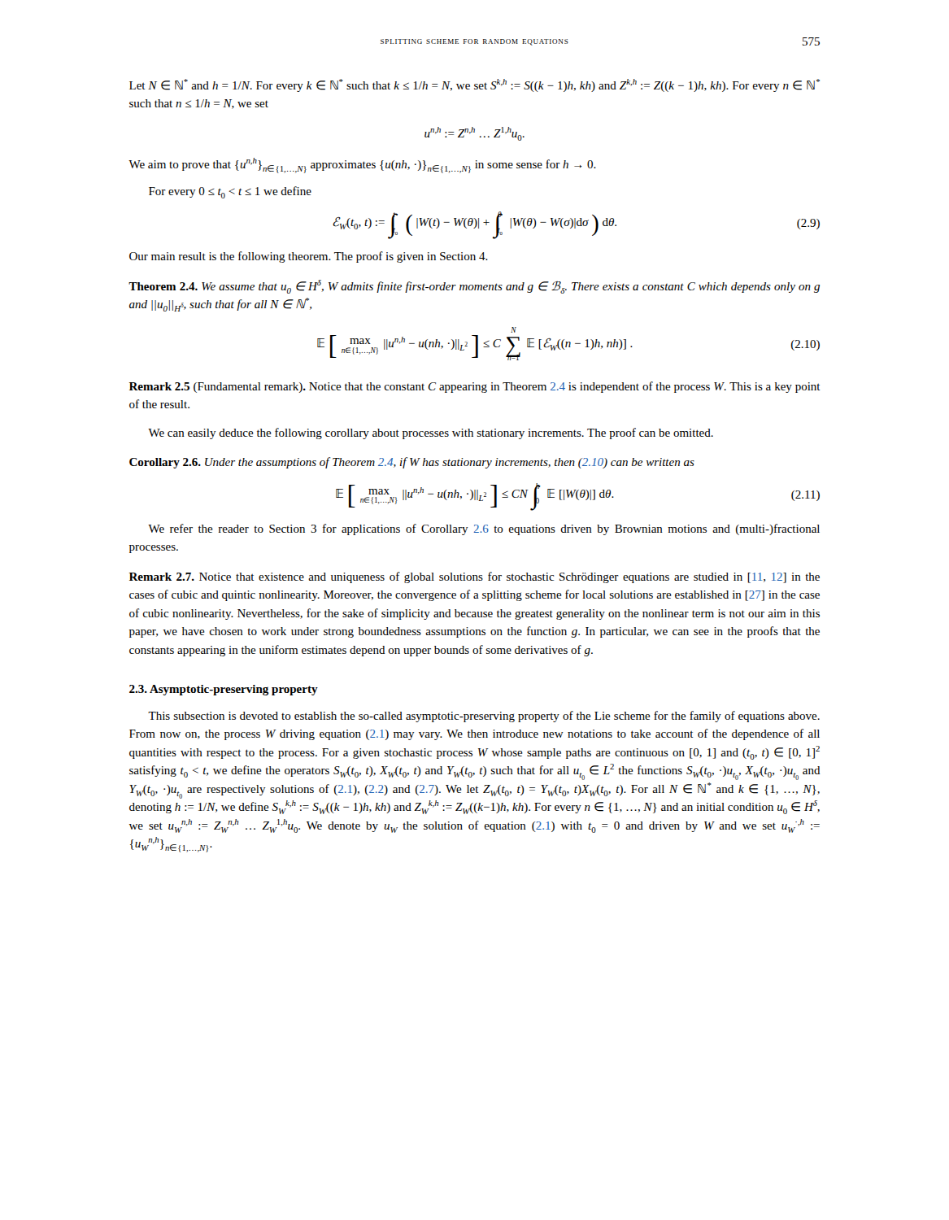splitting scheme for random equations 575
Let N ∈ ℕ* and h = 1/N. For every k ∈ ℕ* such that k ≤ 1/h = N, we set Sk,h := S((k − 1)h, kh) and Zk,h := Z((k − 1)h, kh). For every n ∈ ℕ* such that n ≤ 1/h = N, we set
un,h := Zn,h … Z1,hu0.
We aim to prove that {un,h}n∈{1,…,N} approximates {u(nh, ·)}n∈{1,…,N} in some sense for h → 0.
For every 0 ≤ t0 < t ≤ 1 we define
ℰW(t0, t) := ∫tt0 ( |W(t) − W(θ)| + ∫θt0 |W(θ) − W(σ)|dσ ) dθ.
(2.9)
Our main result is the following theorem. The proof is given in Section 4.
Theorem 2.4. We assume that u0 ∈ Hδ, W admits finite first-order moments and g ∈ ℬδ. There exists a constant C which depends only on g and ||u0||Hδ, such that for all N ∈ ℕ*,
𝔼 [ max n∈{1,…,N} ||un,h − u(nh, ·)||L2 ] ≤ C N∑n=1 𝔼 [ℰW((n − 1)h, nh)] .
(2.10)
Remark 2.5 (Fundamental remark). Notice that the constant C appearing in Theorem 2.4 is independent of the process W. This is a key point of the result.
We can easily deduce the following corollary about processes with stationary increments. The proof can be omitted.
Corollary 2.6. Under the assumptions of Theorem 2.4, if W has stationary increments, then (2.10) can be written as
𝔼 [ max n∈{1,…,N} ||un,h − u(nh, ·)||L2 ] ≤ CN ∫h 0 𝔼 [|W(θ)|] dθ.
(2.11)
We refer the reader to Section 3 for applications of Corollary 2.6 to equations driven by Brownian motions and (multi-)fractional processes.
Remark 2.7. Notice that existence and uniqueness of global solutions for stochastic Schrödinger equations are studied in [11, 12] in the cases of cubic and quintic nonlinearity. Moreover, the convergence of a splitting scheme for local solutions are established in [27] in the case of cubic nonlinearity. Nevertheless, for the sake of simplicity and because the greatest generality on the nonlinear term is not our aim in this paper, we have chosen to work under strong boundedness assumptions on the function g. In particular, we can see in the proofs that the constants appearing in the uniform estimates depend on upper bounds of some derivatives of g.
2.3. Asymptotic-preserving property
This subsection is devoted to establish the so-called asymptotic-preserving property of the Lie scheme for the family of equations above. From now on, the process W driving equation (2.1) may vary. We then introduce new notations to take account of the dependence of all quantities with respect to the process. For a given stochastic process W whose sample paths are continuous on [0, 1] and (t0, t) ∈ [0, 1]2 satisfying t0 < t, we define the operators SW(t0, t), XW(t0, t) and YW(t0, t) such that for all ut0 ∈ L2 the functions SW(t0, ·)ut0, XW(t0, ·)ut0 and YW(t0, ·)ut0 are respectively solutions of (2.1), (2.2) and (2.7). We let ZW(t0, t) = YW(t0, t)XW(t0, t). For all N ∈ ℕ* and k ∈ {1, …, N}, denoting h := 1/N, we define SWk,h := SW((k − 1)h, kh) and ZWk,h := ZW((k−1)h, kh). For every n ∈ {1, …, N} and an initial condition u0 ∈ Hδ, we set uWn,h := ZWn,h … ZW1,hu0. We denote by uW the solution of equation (2.1) with t0 = 0 and driven by W and we set uW·,h := {uWn,h}n∈{1,…,N}.